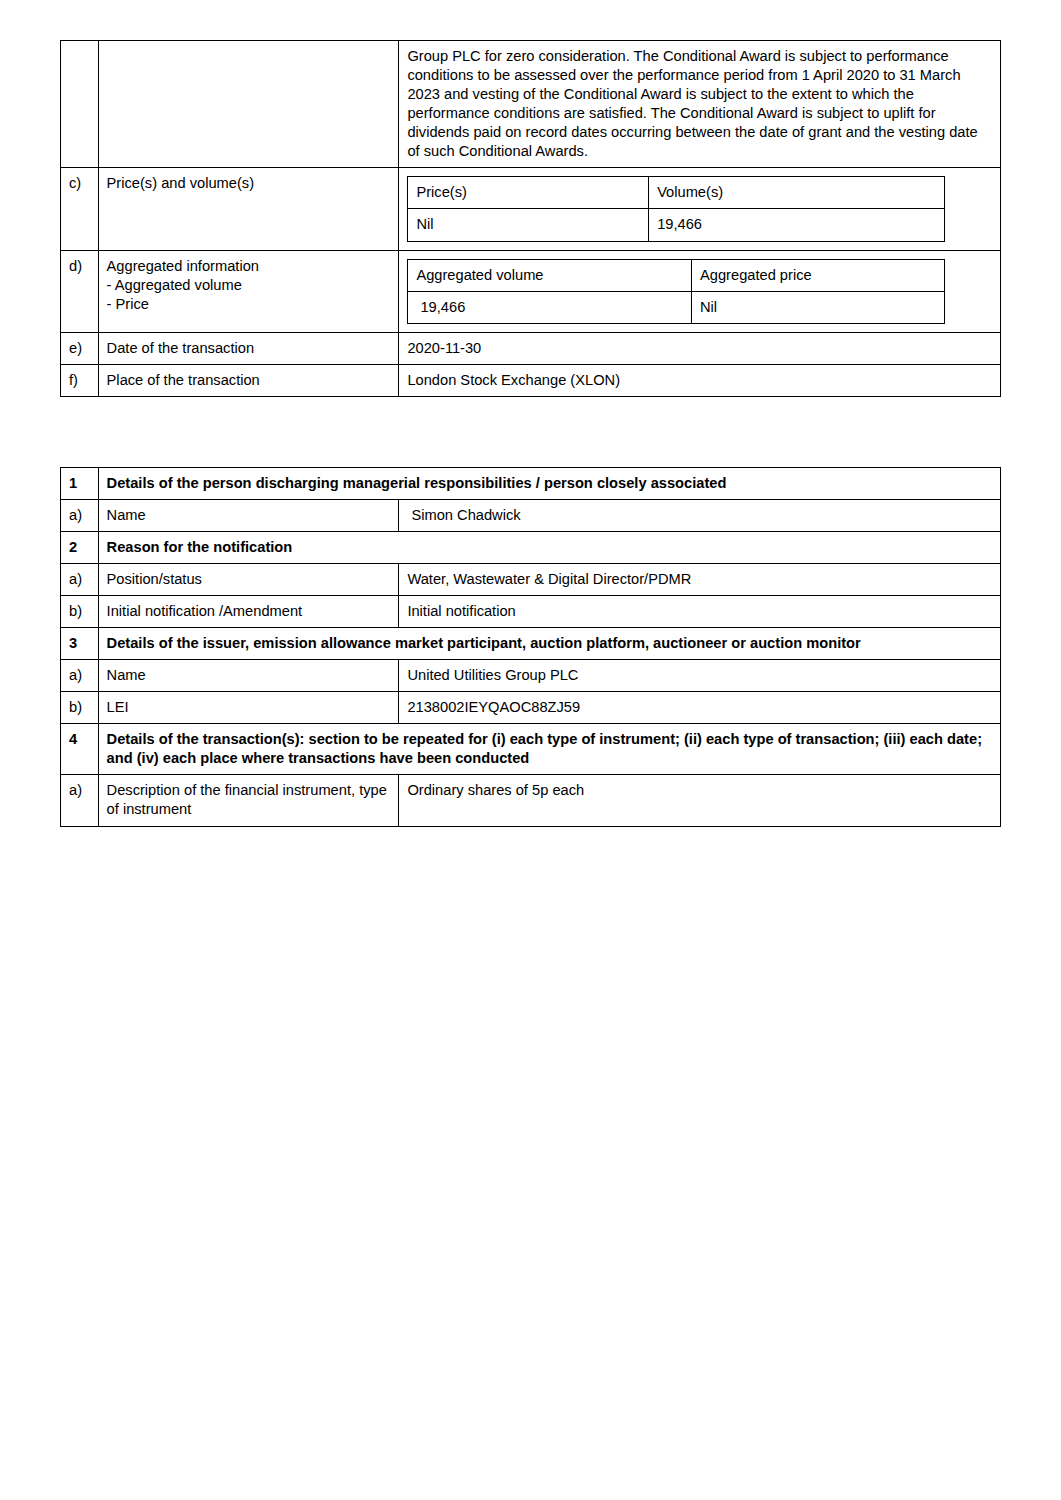| | | Group PLC for zero consideration. The Conditional Award is subject to performance conditions to be assessed over the performance period from 1 April 2020 to 31 March 2023 and vesting of the Conditional Award is subject to the extent to which the performance conditions are satisfied. The Conditional Award is subject to uplift for dividends paid on record dates occurring between the date of grant and the vesting date of such Conditional Awards. |
| c) | Price(s) and volume(s) | / Price(s) / Volume(s) / / Nil / 19,466 / |
| d) | Aggregated information - Aggregated volume - Price | / Aggregated volume / Aggregated price / / 19,466 / Nil / |
| e) | Date of the transaction | 2020-11-30 |
| f) | Place of the transaction | London Stock Exchange (XLON) |
| 1 | Details of the person discharging managerial responsibilities / person closely associated |
| a) | Name | Simon Chadwick |
| 2 | Reason for the notification |
| a) | Position/status | Water, Wastewater & Digital Director/PDMR |
| b) | Initial notification /Amendment | Initial notification |
| 3 | Details of the issuer, emission allowance market participant, auction platform, auctioneer or auction monitor |
| a) | Name | United Utilities Group PLC |
| b) | LEI | 2138002IEYQAOC88ZJ59 |
| 4 | Details of the transaction(s): section to be repeated for (i) each type of instrument; (ii) each type of transaction; (iii) each date; and (iv) each place where transactions have been conducted |
| a) | Description of the financial instrument, type of instrument | Ordinary shares of 5p each |